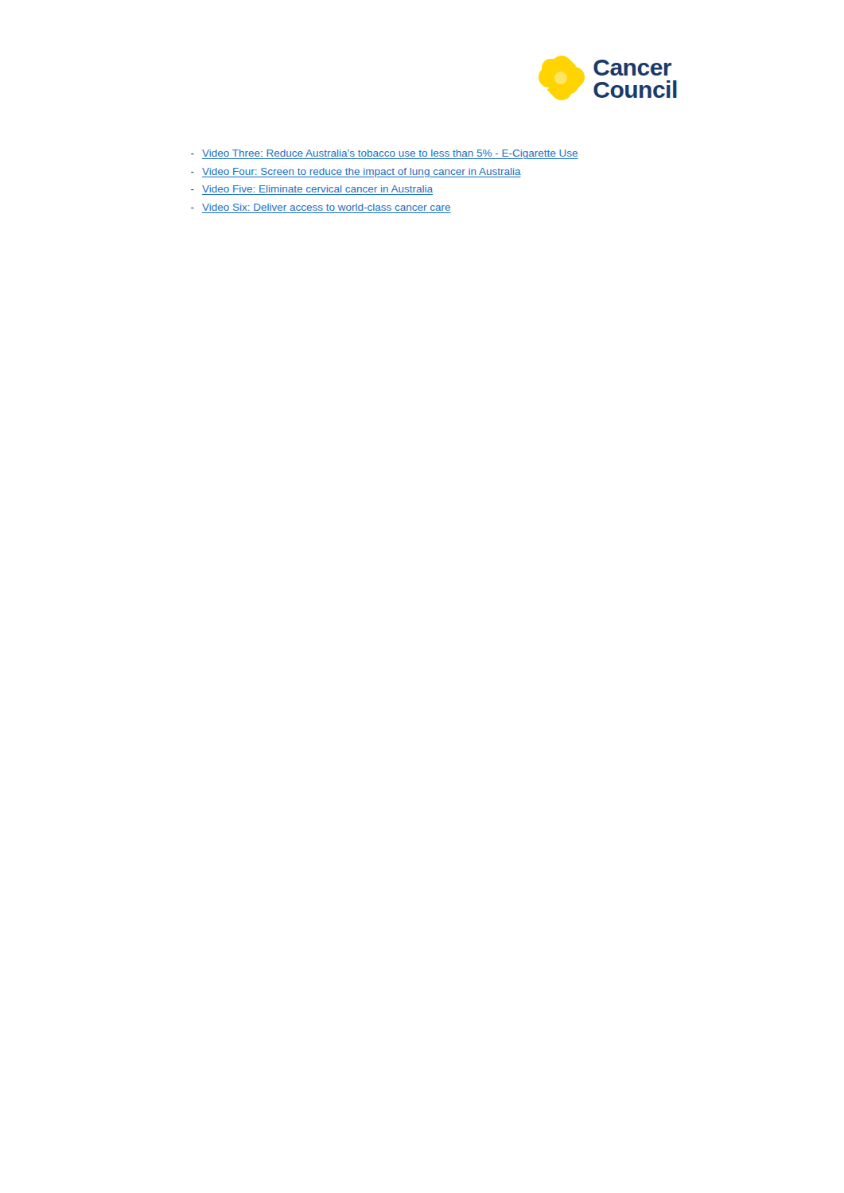Cancer Council
- Video Three: Reduce Australia's tobacco use to less than 5% - E-Cigarette Use
- Video Four: Screen to reduce the impact of lung cancer in Australia
- Video Five: Eliminate cervical cancer in Australia
- Video Six: Deliver access to world-class cancer care